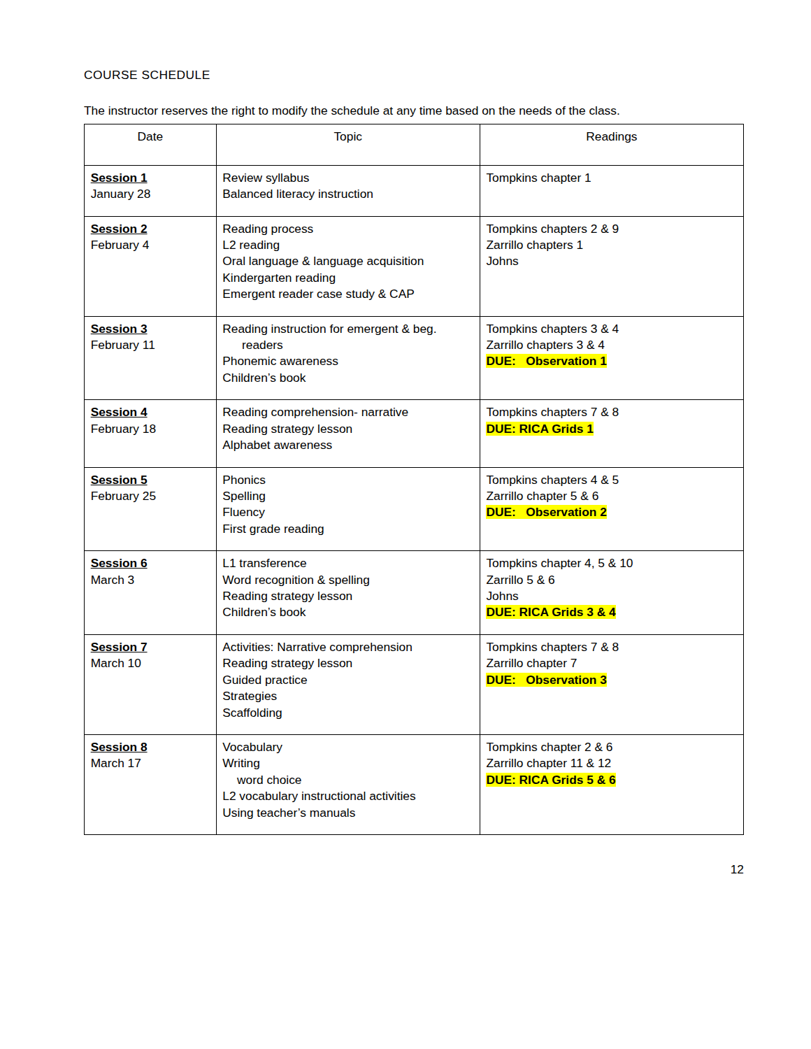COURSE SCHEDULE
The instructor reserves the right to modify the schedule at any time based on the needs of the class.
| Date | Topic | Readings |
| --- | --- | --- |
| Session 1 January 28 | Review syllabus Balanced literacy instruction | Tompkins chapter 1 |
| Session 2 February 4 | Reading process L2 reading Oral language & language acquisition Kindergarten reading Emergent reader case study & CAP | Tompkins chapters 2 & 9 Zarrillo chapters 1 Johns |
| Session 3 February 11 | Reading instruction for emergent & beg. readers Phonemic awareness Children’s book | Tompkins chapters 3 & 4 Zarrillo chapters 3 & 4 DUE: Observation 1 |
| Session 4 February 18 | Reading comprehension- narrative Reading strategy lesson Alphabet awareness | Tompkins chapters 7 & 8 DUE: RICA Grids 1 |
| Session 5 February 25 | Phonics Spelling Fluency First grade reading | Tompkins chapters 4 & 5 Zarrillo chapter 5 & 6 DUE: Observation 2 |
| Session 6 March 3 | L1 transference Word recognition & spelling Reading strategy lesson Children’s book | Tompkins chapter 4, 5 & 10 Zarrillo 5 & 6 Johns DUE: RICA Grids 3 & 4 |
| Session 7 March 10 | Activities: Narrative comprehension Reading strategy lesson Guided practice Strategies Scaffolding | Tompkins chapters 7 & 8 Zarrillo chapter 7 DUE: Observation 3 |
| Session 8 March 17 | Vocabulary Writing word choice L2 vocabulary instructional activities Using teacher’s manuals | Tompkins chapter 2 & 6 Zarrillo chapter 11 & 12 DUE: RICA Grids 5 & 6 |
12